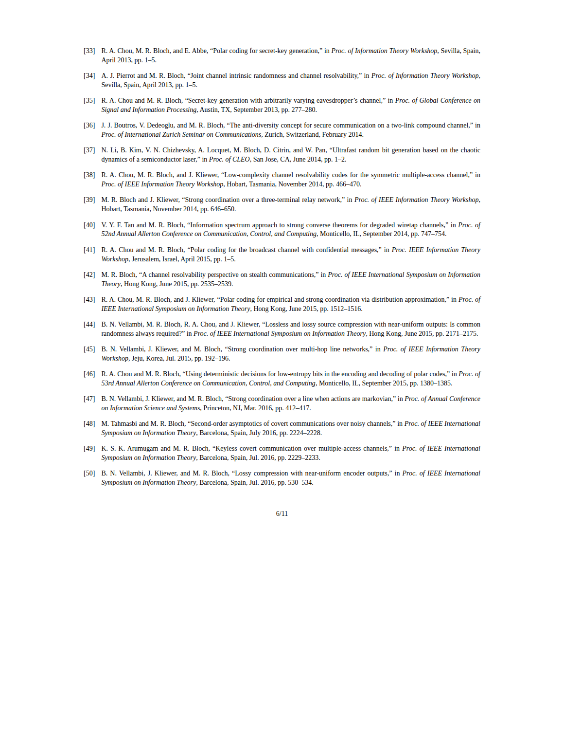[33] R. A. Chou, M. R. Bloch, and E. Abbe, “Polar coding for secret-key generation,” in Proc. of Information Theory Workshop, Sevilla, Spain, April 2013, pp. 1–5.
[34] A. J. Pierrot and M. R. Bloch, “Joint channel intrinsic randomness and channel resolvability,” in Proc. of Information Theory Workshop, Sevilla, Spain, April 2013, pp. 1–5.
[35] R. A. Chou and M. R. Bloch, “Secret-key generation with arbitrarily varying eavesdropper’s channel,” in Proc. of Global Conference on Signal and Information Processing, Austin, TX, September 2013, pp. 277–280.
[36] J. J. Boutros, V. Dedeoglu, and M. R. Bloch, “The anti-diversity concept for secure communication on a two-link compound channel,” in Proc. of International Zurich Seminar on Communications, Zurich, Switzerland, February 2014.
[37] N. Li, B. Kim, V. N. Chizhevsky, A. Locquet, M. Bloch, D. Citrin, and W. Pan, “Ultrafast random bit generation based on the chaotic dynamics of a semiconductor laser,” in Proc. of CLEO, San Jose, CA, June 2014, pp. 1–2.
[38] R. A. Chou, M. R. Bloch, and J. Kliewer, “Low-complexity channel resolvability codes for the symmetric multiple-access channel,” in Proc. of IEEE Information Theory Workshop, Hobart, Tasmania, November 2014, pp. 466–470.
[39] M. R. Bloch and J. Kliewer, “Strong coordination over a three-terminal relay network,” in Proc. of IEEE Information Theory Workshop, Hobart, Tasmania, November 2014, pp. 646–650.
[40] V. Y. F. Tan and M. R. Bloch, “Information spectrum approach to strong converse theorems for degraded wiretap channels,” in Proc. of 52nd Annual Allerton Conference on Communication, Control, and Computing, Monticello, IL, September 2014, pp. 747–754.
[41] R. A. Chou and M. R. Bloch, “Polar coding for the broadcast channel with confidential messages,” in Proc. IEEE Information Theory Workshop, Jerusalem, Israel, April 2015, pp. 1–5.
[42] M. R. Bloch, “A channel resolvability perspective on stealth communications,” in Proc. of IEEE International Symposium on Information Theory, Hong Kong, June 2015, pp. 2535–2539.
[43] R. A. Chou, M. R. Bloch, and J. Kliewer, “Polar coding for empirical and strong coordination via distribution approximation,” in Proc. of IEEE International Symposium on Information Theory, Hong Kong, June 2015, pp. 1512–1516.
[44] B. N. Vellambi, M. R. Bloch, R. A. Chou, and J. Kliewer, “Lossless and lossy source compression with near-uniform outputs: Is common randomness always required?” in Proc. of IEEE International Symposium on Information Theory, Hong Kong, June 2015, pp. 2171–2175.
[45] B. N. Vellambi, J. Kliewer, and M. Bloch, “Strong coordination over multi-hop line networks,” in Proc. of IEEE Information Theory Workshop, Jeju, Korea, Jul. 2015, pp. 192–196.
[46] R. A. Chou and M. R. Bloch, “Using deterministic decisions for low-entropy bits in the encoding and decoding of polar codes,” in Proc. of 53rd Annual Allerton Conference on Communication, Control, and Computing, Monticello, IL, September 2015, pp. 1380–1385.
[47] B. N. Vellambi, J. Kliewer, and M. R. Bloch, “Strong coordination over a line when actions are markovian,” in Proc. of Annual Conference on Information Science and Systems, Princeton, NJ, Mar. 2016, pp. 412–417.
[48] M. Tahmasbi and M. R. Bloch, “Second-order asymptotics of covert communications over noisy channels,” in Proc. of IEEE International Symposium on Information Theory, Barcelona, Spain, July 2016, pp. 2224–2228.
[49] K. S. K. Arumugam and M. R. Bloch, “Keyless covert communication over multiple-access channels,” in Proc. of IEEE International Symposium on Information Theory, Barcelona, Spain, Jul. 2016, pp. 2229–2233.
[50] B. N. Vellambi, J. Kliewer, and M. R. Bloch, “Lossy compression with near-uniform encoder outputs,” in Proc. of IEEE International Symposium on Information Theory, Barcelona, Spain, Jul. 2016, pp. 530–534.
6/11